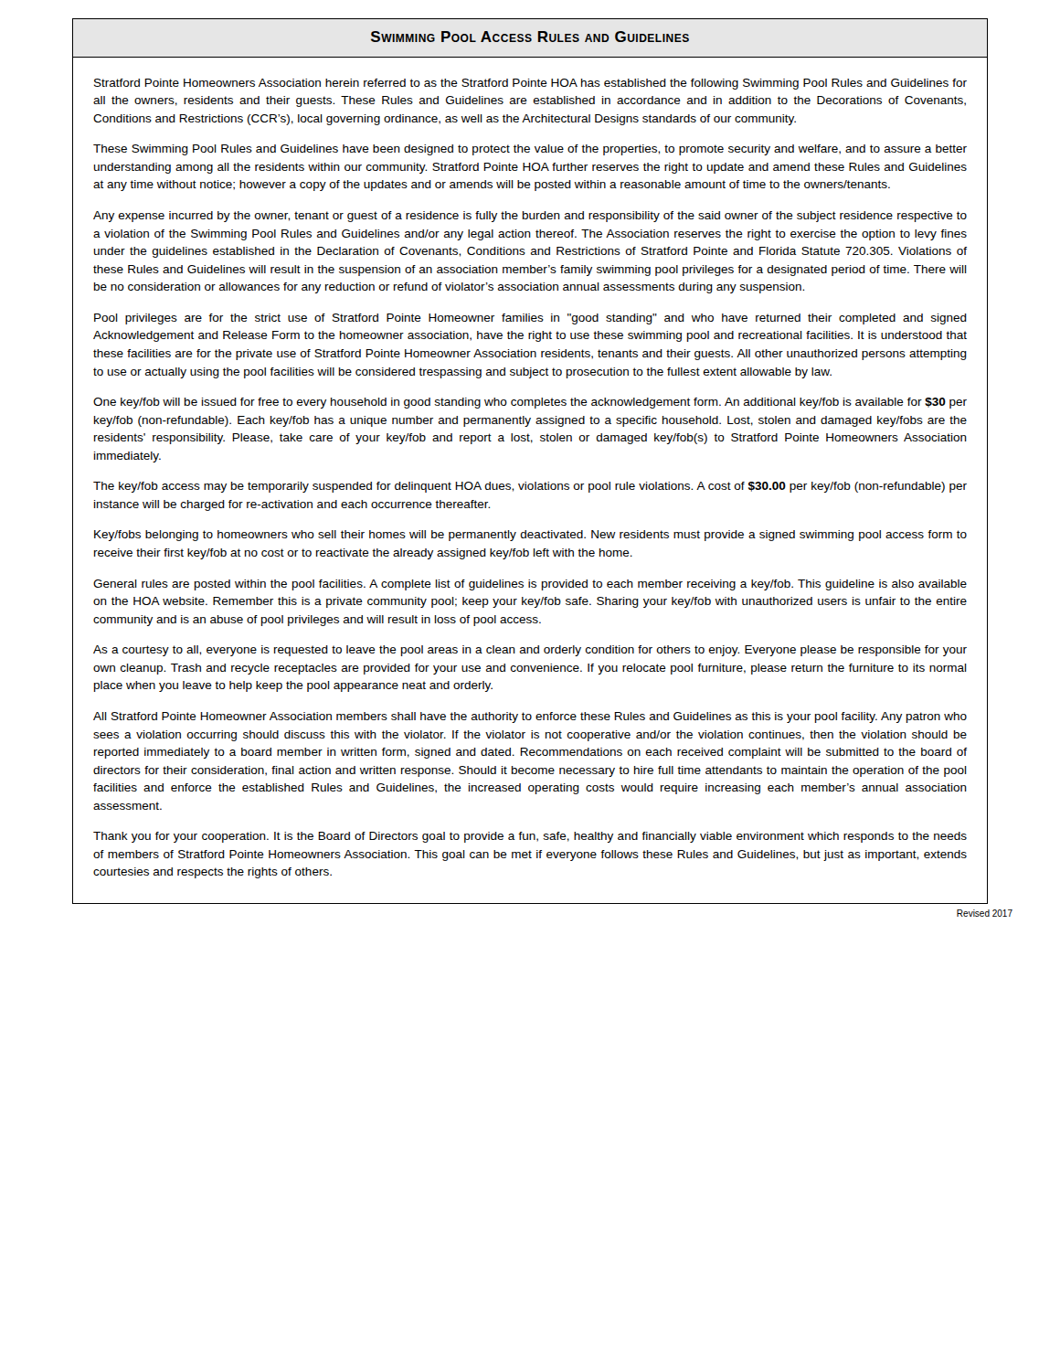Swimming Pool Access Rules and Guidelines
Stratford Pointe Homeowners Association herein referred to as the Stratford Pointe HOA has established the following Swimming Pool Rules and Guidelines for all the owners, residents and their guests. These Rules and Guidelines are established in accordance and in addition to the Decorations of Covenants, Conditions and Restrictions (CCR’s), local governing ordinance, as well as the Architectural Designs standards of our community.
These Swimming Pool Rules and Guidelines have been designed to protect the value of the properties, to promote security and welfare, and to assure a better understanding among all the residents within our community. Stratford Pointe HOA further reserves the right to update and amend these Rules and Guidelines at any time without notice; however a copy of the updates and or amends will be posted within a reasonable amount of time to the owners/tenants.
Any expense incurred by the owner, tenant or guest of a residence is fully the burden and responsibility of the said owner of the subject residence respective to a violation of the Swimming Pool Rules and Guidelines and/or any legal action thereof. The Association reserves the right to exercise the option to levy fines under the guidelines established in the Declaration of Covenants, Conditions and Restrictions of Stratford Pointe and Florida Statute 720.305. Violations of these Rules and Guidelines will result in the suspension of an association member’s family swimming pool privileges for a designated period of time. There will be no consideration or allowances for any reduction or refund of violator’s association annual assessments during any suspension.
Pool privileges are for the strict use of Stratford Pointe Homeowner families in "good standing" and who have returned their completed and signed Acknowledgement and Release Form to the homeowner association, have the right to use these swimming pool and recreational facilities. It is understood that these facilities are for the private use of Stratford Pointe Homeowner Association residents, tenants and their guests. All other unauthorized persons attempting to use or actually using the pool facilities will be considered trespassing and subject to prosecution to the fullest extent allowable by law.
One key/fob will be issued for free to every household in good standing who completes the acknowledgement form. An additional key/fob is available for $30 per key/fob (non-refundable). Each key/fob has a unique number and permanently assigned to a specific household. Lost, stolen and damaged key/fobs are the residents' responsibility. Please, take care of your key/fob and report a lost, stolen or damaged key/fob(s) to Stratford Pointe Homeowners Association immediately.
The key/fob access may be temporarily suspended for delinquent HOA dues, violations or pool rule violations. A cost of $30.00 per key/fob (non-refundable) per instance will be charged for re-activation and each occurrence thereafter.
Key/fobs belonging to homeowners who sell their homes will be permanently deactivated. New residents must provide a signed swimming pool access form to receive their first key/fob at no cost or to reactivate the already assigned key/fob left with the home.
General rules are posted within the pool facilities. A complete list of guidelines is provided to each member receiving a key/fob. This guideline is also available on the HOA website. Remember this is a private community pool; keep your key/fob safe. Sharing your key/fob with unauthorized users is unfair to the entire community and is an abuse of pool privileges and will result in loss of pool access.
As a courtesy to all, everyone is requested to leave the pool areas in a clean and orderly condition for others to enjoy. Everyone please be responsible for your own cleanup. Trash and recycle receptacles are provided for your use and convenience. If you relocate pool furniture, please return the furniture to its normal place when you leave to help keep the pool appearance neat and orderly.
All Stratford Pointe Homeowner Association members shall have the authority to enforce these Rules and Guidelines as this is your pool facility. Any patron who sees a violation occurring should discuss this with the violator. If the violator is not cooperative and/or the violation continues, then the violation should be reported immediately to a board member in written form, signed and dated. Recommendations on each received complaint will be submitted to the board of directors for their consideration, final action and written response. Should it become necessary to hire full time attendants to maintain the operation of the pool facilities and enforce the established Rules and Guidelines, the increased operating costs would require increasing each member’s annual association assessment.
Thank you for your cooperation. It is the Board of Directors goal to provide a fun, safe, healthy and financially viable environment which responds to the needs of members of Stratford Pointe Homeowners Association. This goal can be met if everyone follows these Rules and Guidelines, but just as important, extends courtesies and respects the rights of others.
Revised 2017